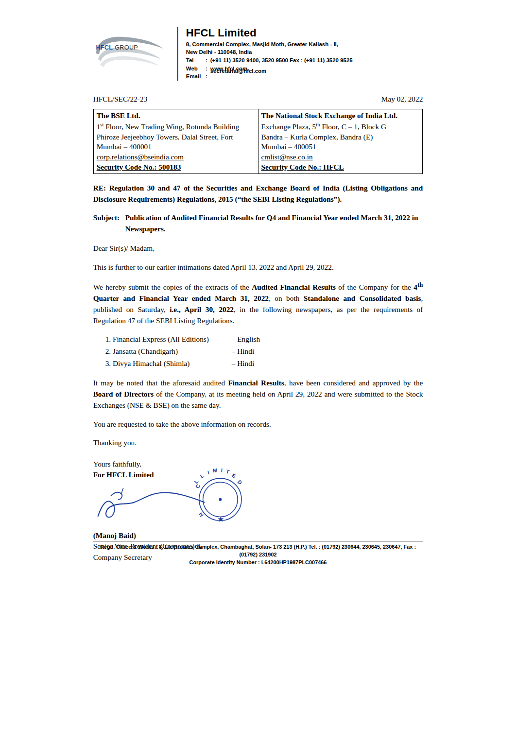HFCL GROUP
HFCL Limited
8, Commercial Complex, Masjid Moth, Greater Kailash - II,
New Delhi - 110048, India
Tel
:
(+91 11) 3520 9400, 3520 9500 Fax : (+91 11) 3520 9525
Web
:
www.hfcl.com
Email
:
secretarial@hfcl.com
HFCL/SEC/22-23
May 02, 2022
| The BSE Ltd. 1 st Floor, New Trading Wing, Rotunda Building Phiroze Jeejeebhoy Towers, Dalal Street, Fort Mumbai – 400001 corp.relations@bseindia.com Security Code No.: 500183 | The National Stock Exchange of India Ltd. Exchange Plaza, 5 th Floor, C – 1, Block G Bandra – Kurla Complex, Bandra (E) Mumbai – 400051 cmlist@nse.co.in Security Code No.: HFCL |
RE: Regulation 30 and 47 of the Securities and Exchange Board of India (Listing Obligations and Disclosure Requirements) Regulations, 2015 (“the SEBI Listing Regulations”).
Subject:
Publication of Audited Financial Results for Q4 and Financial Year ended March 31, 2022 in Newspapers.
Dear Sir(s)/ Madam,
This is further to our earlier intimations dated April 13, 2022 and April 29, 2022.
We hereby submit the copies of the extracts of the Audited Financial Results of the Company for the 4th Quarter and Financial Year ended March 31, 2022, on both Standalone and Consolidated basis, published on Saturday, i.e., April 30, 2022, in the following newspapers, as per the requirements of Regulation 47 of the SEBI Listing Regulations.
Financial Express (All Editions)– English
Jansatta (Chandigarh)– Hindi
Divya Himachal (Shimla)– Hindi
It may be noted that the aforesaid audited Financial Results, have been considered and approved by the Board of Directors of the Company, at its meeting held on April 29, 2022 and were submitted to the Stock Exchanges (NSE & BSE) on the same day.
You are requested to take the above information on records.
Thanking you.
Yours faithfully,
For HFCL Limited
C L L I M I T E D H ★
(Manoj Baid)
Senior Vice-President (Corporate) &
Company Secretary
Regd. Office & Works : 8, Electronics Complex, Chambaghat, Solan- 173 213 (H.P.) Tel. : (01792) 230644, 230645, 230647, Fax : (01792) 231902
Corporate Identity Number : L64200HP1987PLC007466